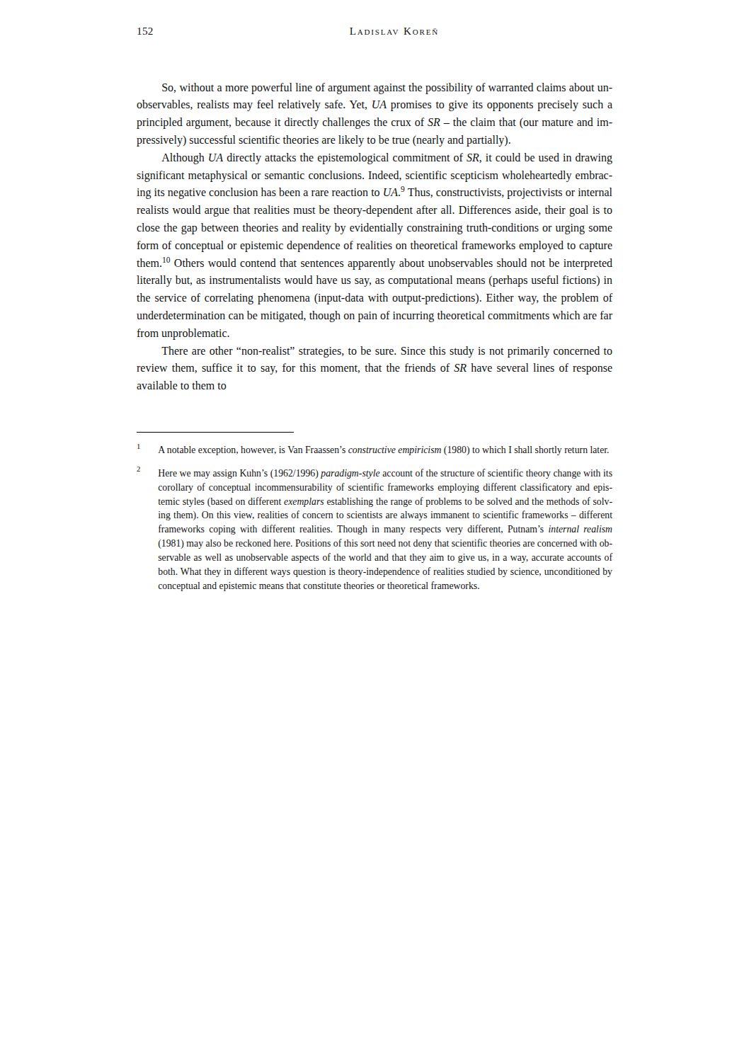152 Ladislav Koreň
So, without a more powerful line of argument against the possibility of warranted claims about unobservables, realists may feel relatively safe. Yet, UA promises to give its opponents precisely such a principled argument, because it directly challenges the crux of SR – the claim that (our mature and impressively) successful scientific theories are likely to be true (nearly and partially).
Although UA directly attacks the epistemological commitment of SR, it could be used in drawing significant metaphysical or semantic conclusions. Indeed, scientific scepticism wholeheartedly embracing its negative conclusion has been a rare reaction to UA.9 Thus, constructivists, projectivists or internal realists would argue that realities must be theory-dependent after all. Differences aside, their goal is to close the gap between theories and reality by evidentially constraining truth-conditions or urging some form of conceptual or epistemic dependence of realities on theoretical frameworks employed to capture them.10 Others would contend that sentences apparently about unobservables should not be interpreted literally but, as instrumentalists would have us say, as computational means (perhaps useful fictions) in the service of correlating phenomena (input-data with output-predictions). Either way, the problem of underdetermination can be mitigated, though on pain of incurring theoretical commitments which are far from unproblematic.
There are other “non-realist” strategies, to be sure. Since this study is not primarily concerned to review them, suffice it to say, for this moment, that the friends of SR have several lines of response available to them to
A notable exception, however, is Van Fraassen’s constructive empiricism (1980) to which I shall shortly return later.
Here we may assign Kuhn’s (1962/1996) paradigm-style account of the structure of scientific theory change with its corollary of conceptual incommensurability of scientific frameworks employing different classificatory and epistemic styles (based on different exemplars establishing the range of problems to be solved and the methods of solving them). On this view, realities of concern to scientists are always immanent to scientific frameworks – different frameworks coping with different realities. Though in many respects very different, Putnam’s internal realism (1981) may also be reckoned here. Positions of this sort need not deny that scientific theories are concerned with observable as well as unobservable aspects of the world and that they aim to give us, in a way, accurate accounts of both. What they in different ways question is theory-independence of realities studied by science, unconditioned by conceptual and epistemic means that constitute theories or theoretical frameworks.